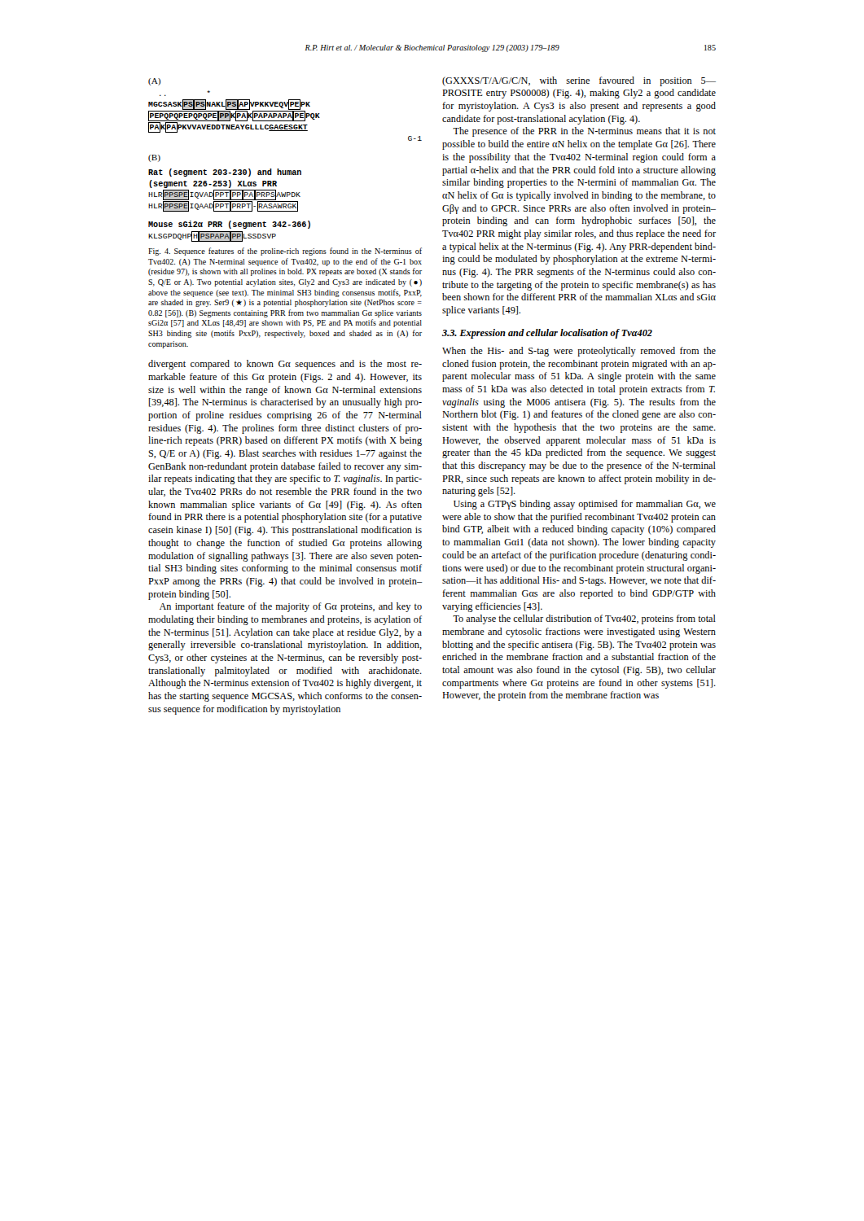R.P. Hirt et al. / Molecular & Biochemical Parasitology 129 (2003) 179–189 185
(A)
.. *
MGCSASKPS PSNAKLPS APVPKKVEQVPEPK
PEPQPQPEPQPQPE PPKPAKPAPAPAPA PEPQK
PAKPAPKVVAVEDDTNEAYGLLLCGAGESGKT
G-1
(B)
Rat (segment 203-230) and human
(segment 226-253) XLαs PRR
HLRPPSPEIQVADPPT PP PA PRPSAWPDK
HLRPPSPEIQAADPPT PRPT-RASAWRGK
Mouse sGi2α PRR (segment 342-366)
KLSGPDQHPHPSPAPA PPLSSDSVP
Fig. 4. Sequence features of the proline-rich regions found in the N-terminus of Tvα402. (A) The N-terminal sequence of Tvα402, up to the end of the G-1 box (residue 97), is shown with all prolines in bold. PX repeats are boxed (X stands for S, Q/E or A). Two potential acylation sites, Gly2 and Cys3 are indicated by (●) above the sequence (see text). The minimal SH3 binding consensus motifs, PxxP, are shaded in grey. Ser9 (★) is a potential phosphorylation site (NetPhos score = 0.82 [56]). (B) Segments containing PRR from two mammalian Gα splice variants sGi2α [57] and XLαs [48,49] are shown with PS, PE and PA motifs and potential SH3 binding site (motifs PxxP), respectively, boxed and shaded as in (A) for comparison.
divergent compared to known Gα sequences and is the most remarkable feature of this Gα protein (Figs. 2 and 4). However, its size is well within the range of known Gα N-terminal extensions [39,48]. The N-terminus is characterised by an unusually high proportion of proline residues comprising 26 of the 77 N-terminal residues (Fig. 4). The prolines form three distinct clusters of proline-rich repeats (PRR) based on different PX motifs (with X being S, Q/E or A) (Fig. 4). Blast searches with residues 1–77 against the GenBank non-redundant protein database failed to recover any similar repeats indicating that they are specific to T. vaginalis. In particular, the Tvα402 PRRs do not resemble the PRR found in the two known mammalian splice variants of Gα [49] (Fig. 4). As often found in PRR there is a potential phosphorylation site (for a putative casein kinase I) [50] (Fig. 4). This posttranslational modification is thought to change the function of studied Gα proteins allowing modulation of signalling pathways [3]. There are also seven potential SH3 binding sites conforming to the minimal consensus motif PxxP among the PRRs (Fig. 4) that could be involved in protein–protein binding [50].
An important feature of the majority of Gα proteins, and key to modulating their binding to membranes and proteins, is acylation of the N-terminus [51]. Acylation can take place at residue Gly2, by a generally irreversible co-translational myristoylation. In addition, Cys3, or other cysteines at the N-terminus, can be reversibly post-translationally palmitoylated or modified with arachidonate. Although the N-terminus extension of Tvα402 is highly divergent, it has the starting sequence MGCSAS, which conforms to the consensus sequence for modification by myristoylation
(GXXXS/T/A/G/C/N, with serine favoured in position 5—PROSITE entry PS00008) (Fig. 4), making Gly2 a good candidate for myristoylation. A Cys3 is also present and represents a good candidate for post-translational acylation (Fig. 4).
The presence of the PRR in the N-terminus means that it is not possible to build the entire αN helix on the template Gα [26]. There is the possibility that the Tvα402 N-terminal region could form a partial α-helix and that the PRR could fold into a structure allowing similar binding properties to the N-termini of mammalian Gα. The αN helix of Gα is typically involved in binding to the membrane, to Gβγ and to GPCR. Since PRRs are also often involved in protein–protein binding and can form hydrophobic surfaces [50], the Tvα402 PRR might play similar roles, and thus replace the need for a typical helix at the N-terminus (Fig. 4). Any PRR-dependent binding could be modulated by phosphorylation at the extreme N-terminus (Fig. 4). The PRR segments of the N-terminus could also contribute to the targeting of the protein to specific membrane(s) as has been shown for the different PRR of the mammalian XLαs and sGiα splice variants [49].
3.3. Expression and cellular localisation of Tvα402
When the His- and S-tag were proteolytically removed from the cloned fusion protein, the recombinant protein migrated with an apparent molecular mass of 51 kDa. A single protein with the same mass of 51 kDa was also detected in total protein extracts from T. vaginalis using the M006 antisera (Fig. 5). The results from the Northern blot (Fig. 1) and features of the cloned gene are also consistent with the hypothesis that the two proteins are the same. However, the observed apparent molecular mass of 51 kDa is greater than the 45 kDa predicted from the sequence. We suggest that this discrepancy may be due to the presence of the N-terminal PRR, since such repeats are known to affect protein mobility in denaturing gels [52].
Using a GTPγS binding assay optimised for mammalian Gα, we were able to show that the purified recombinant Tvα402 protein can bind GTP, albeit with a reduced binding capacity (10%) compared to mammalian Gαi1 (data not shown). The lower binding capacity could be an artefact of the purification procedure (denaturing conditions were used) or due to the recombinant protein structural organisation—it has additional His- and S-tags. However, we note that different mammalian Gαs are also reported to bind GDP/GTP with varying efficiencies [43].
To analyse the cellular distribution of Tvα402, proteins from total membrane and cytosolic fractions were investigated using Western blotting and the specific antisera (Fig. 5B). The Tvα402 protein was enriched in the membrane fraction and a substantial fraction of the total amount was also found in the cytosol (Fig. 5B), two cellular compartments where Gα proteins are found in other systems [51]. However, the protein from the membrane fraction was